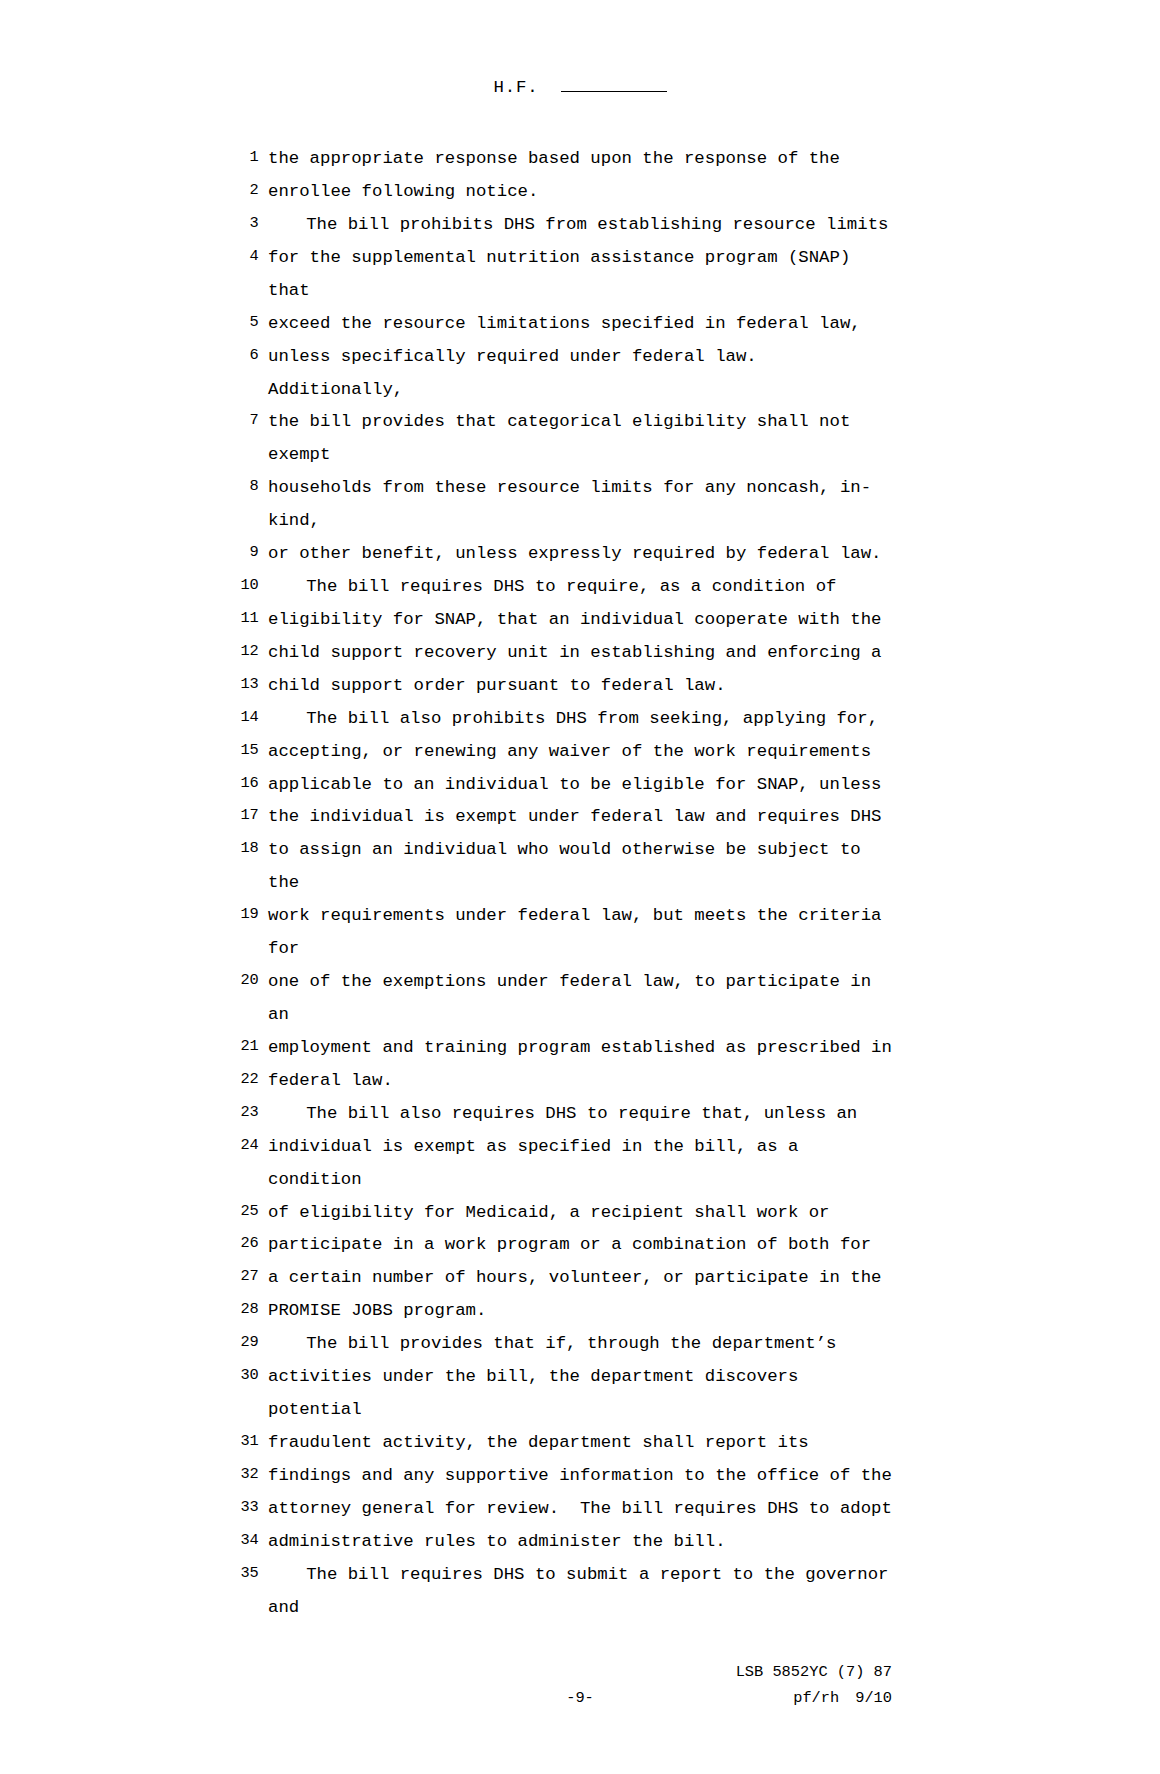H.F.
the appropriate response based upon the response of the
enrollee following notice.
The bill prohibits DHS from establishing resource limits
for the supplemental nutrition assistance program (SNAP) that
exceed the resource limitations specified in federal law,
unless specifically required under federal law. Additionally,
the bill provides that categorical eligibility shall not exempt
households from these resource limits for any noncash, in-kind,
or other benefit, unless expressly required by federal law.
The bill requires DHS to require, as a condition of
eligibility for SNAP, that an individual cooperate with the
child support recovery unit in establishing and enforcing a
child support order pursuant to federal law.
The bill also prohibits DHS from seeking, applying for,
accepting, or renewing any waiver of the work requirements
applicable to an individual to be eligible for SNAP, unless
the individual is exempt under federal law and requires DHS
to assign an individual who would otherwise be subject to the
work requirements under federal law, but meets the criteria for
one of the exemptions under federal law, to participate in an
employment and training program established as prescribed in
federal law.
The bill also requires DHS to require that, unless an
individual is exempt as specified in the bill, as a condition
of eligibility for Medicaid, a recipient shall work or
participate in a work program or a combination of both for
a certain number of hours, volunteer, or participate in the
PROMISE JOBS program.
The bill provides that if, through the department’s
activities under the bill, the department discovers potential
fraudulent activity, the department shall report its
findings and any supportive information to the office of the
attorney general for review. The bill requires DHS to adopt
administrative rules to administer the bill.
The bill requires DHS to submit a report to the governor and
LSB 5852YC (7) 87
-9-
pf/rh
9/10